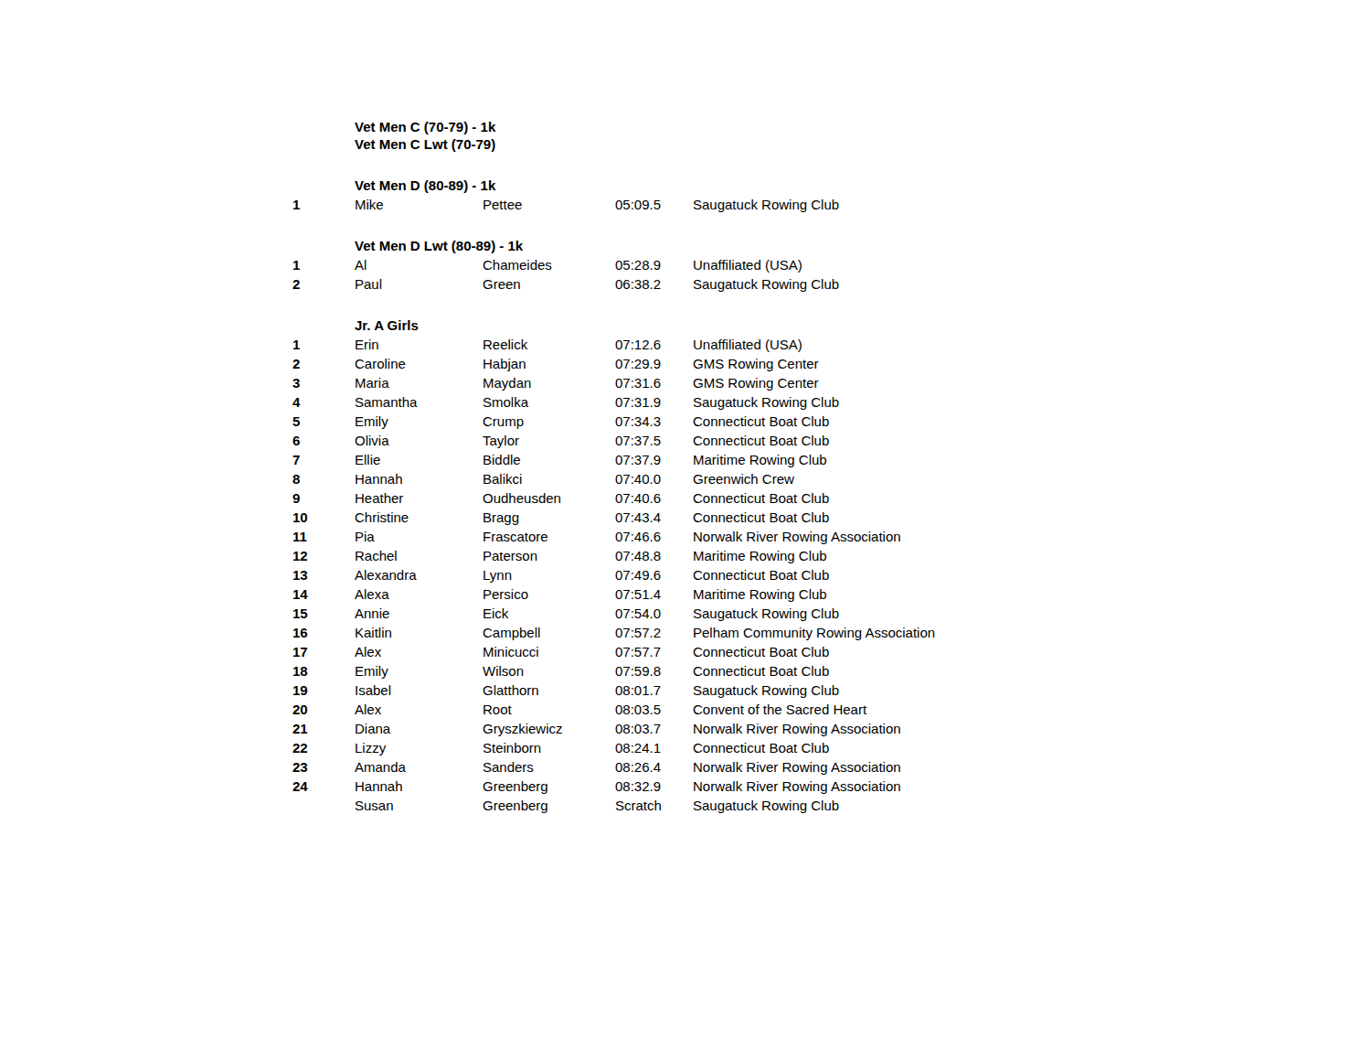| | Vet Men C (70-79) - 1k |
| | Vet Men C Lwt (70-79) |
| | Vet Men D (80-89) - 1k |
| 1 | Mike | Pettee | 05:09.5 | Saugatuck Rowing Club |
| | Vet Men D Lwt (80-89) - 1k |
| 1 | Al | Chameides | 05:28.9 | Unaffiliated (USA) |
| 2 | Paul | Green | 06:38.2 | Saugatuck Rowing Club |
| | Jr. A Girls |
| 1 | Erin | Reelick | 07:12.6 | Unaffiliated (USA) |
| 2 | Caroline | Habjan | 07:29.9 | GMS Rowing Center |
| 3 | Maria | Maydan | 07:31.6 | GMS Rowing Center |
| 4 | Samantha | Smolka | 07:31.9 | Saugatuck Rowing Club |
| 5 | Emily | Crump | 07:34.3 | Connecticut Boat Club |
| 6 | Olivia | Taylor | 07:37.5 | Connecticut Boat Club |
| 7 | Ellie | Biddle | 07:37.9 | Maritime Rowing Club |
| 8 | Hannah | Balikci | 07:40.0 | Greenwich Crew |
| 9 | Heather | Oudheusden | 07:40.6 | Connecticut Boat Club |
| 10 | Christine | Bragg | 07:43.4 | Connecticut Boat Club |
| 11 | Pia | Frascatore | 07:46.6 | Norwalk River Rowing Association |
| 12 | Rachel | Paterson | 07:48.8 | Maritime Rowing Club |
| 13 | Alexandra | Lynn | 07:49.6 | Connecticut Boat Club |
| 14 | Alexa | Persico | 07:51.4 | Maritime Rowing Club |
| 15 | Annie | Eick | 07:54.0 | Saugatuck Rowing Club |
| 16 | Kaitlin | Campbell | 07:57.2 | Pelham Community Rowing Association |
| 17 | Alex | Minicucci | 07:57.7 | Connecticut Boat Club |
| 18 | Emily | Wilson | 07:59.8 | Connecticut Boat Club |
| 19 | Isabel | Glatthorn | 08:01.7 | Saugatuck Rowing Club |
| 20 | Alex | Root | 08:03.5 | Convent of the Sacred Heart |
| 21 | Diana | Gryszkiewicz | 08:03.7 | Norwalk River Rowing Association |
| 22 | Lizzy | Steinborn | 08:24.1 | Connecticut Boat Club |
| 23 | Amanda | Sanders | 08:26.4 | Norwalk River Rowing Association |
| 24 | Hannah | Greenberg | 08:32.9 | Norwalk River Rowing Association |
| | Susan | Greenberg | Scratch | Saugatuck Rowing Club |